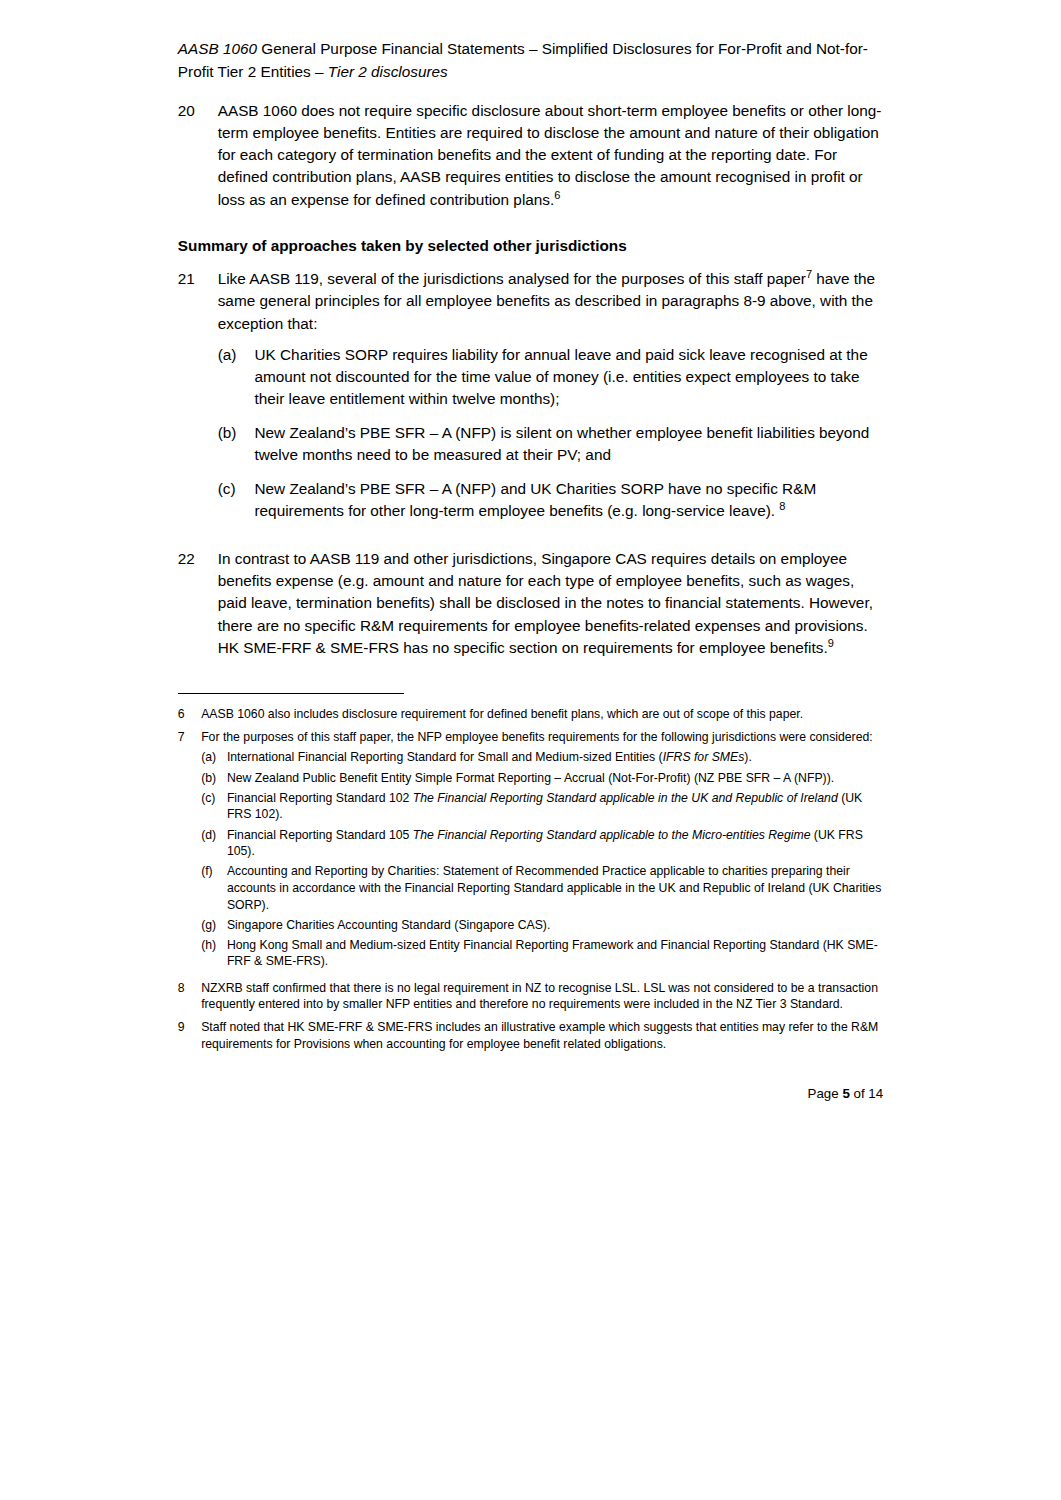AASB 1060 General Purpose Financial Statements – Simplified Disclosures for For-Profit and Not-for-Profit Tier 2 Entities – Tier 2 disclosures
20 AASB 1060 does not require specific disclosure about short-term employee benefits or other long-term employee benefits. Entities are required to disclose the amount and nature of their obligation for each category of termination benefits and the extent of funding at the reporting date. For defined contribution plans, AASB requires entities to disclose the amount recognised in profit or loss as an expense for defined contribution plans.6
Summary of approaches taken by selected other jurisdictions
21 Like AASB 119, several of the jurisdictions analysed for the purposes of this staff paper7 have the same general principles for all employee benefits as described in paragraphs 8-9 above, with the exception that:
(a) UK Charities SORP requires liability for annual leave and paid sick leave recognised at the amount not discounted for the time value of money (i.e. entities expect employees to take their leave entitlement within twelve months);
(b) New Zealand’s PBE SFR – A (NFP) is silent on whether employee benefit liabilities beyond twelve months need to be measured at their PV; and
(c) New Zealand’s PBE SFR – A (NFP) and UK Charities SORP have no specific R&M requirements for other long-term employee benefits (e.g. long-service leave). 8
22 In contrast to AASB 119 and other jurisdictions, Singapore CAS requires details on employee benefits expense (e.g. amount and nature for each type of employee benefits, such as wages, paid leave, termination benefits) shall be disclosed in the notes to financial statements. However, there are no specific R&M requirements for employee benefits-related expenses and provisions. HK SME-FRF & SME-FRS has no specific section on requirements for employee benefits.9
6 AASB 1060 also includes disclosure requirement for defined benefit plans, which are out of scope of this paper.
7 For the purposes of this staff paper, the NFP employee benefits requirements for the following jurisdictions were considered:
(a) International Financial Reporting Standard for Small and Medium-sized Entities (IFRS for SMEs).
(b) New Zealand Public Benefit Entity Simple Format Reporting – Accrual (Not-For-Profit) (NZ PBE SFR – A (NFP)).
(c) Financial Reporting Standard 102 The Financial Reporting Standard applicable in the UK and Republic of Ireland (UK FRS 102).
(d) Financial Reporting Standard 105 The Financial Reporting Standard applicable to the Micro-entities Regime (UK FRS 105).
(f) Accounting and Reporting by Charities: Statement of Recommended Practice applicable to charities preparing their accounts in accordance with the Financial Reporting Standard applicable in the UK and Republic of Ireland (UK Charities SORP).
(g) Singapore Charities Accounting Standard (Singapore CAS).
(h) Hong Kong Small and Medium-sized Entity Financial Reporting Framework and Financial Reporting Standard (HK SME-FRF & SME-FRS).
8 NZXRB staff confirmed that there is no legal requirement in NZ to recognise LSL. LSL was not considered to be a transaction frequently entered into by smaller NFP entities and therefore no requirements were included in the NZ Tier 3 Standard.
9 Staff noted that HK SME-FRF & SME-FRS includes an illustrative example which suggests that entities may refer to the R&M requirements for Provisions when accounting for employee benefit related obligations.
Page 5 of 14